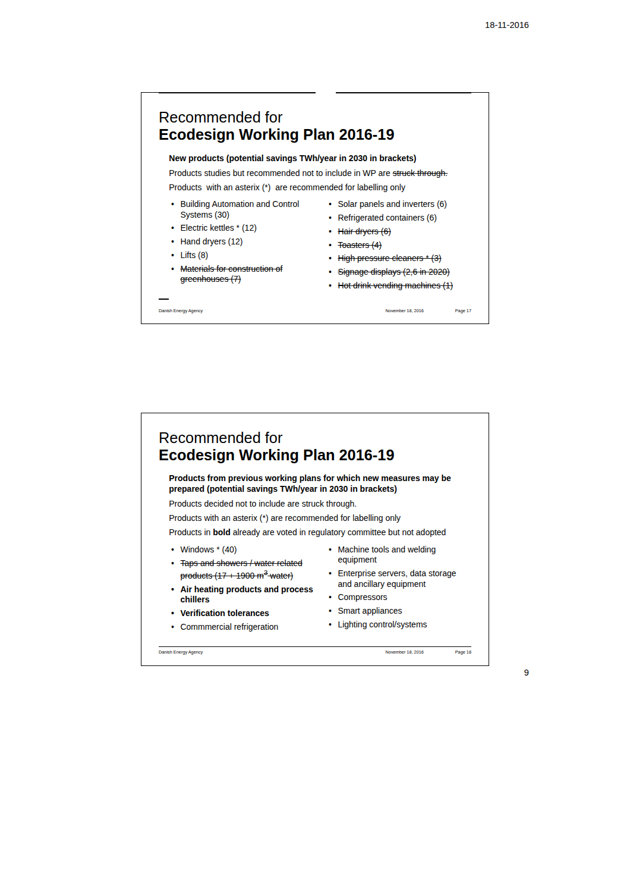18-11-2016
Recommended forEcodesign Working Plan 2016-19
New products (potential savings TWh/year in 2030 in brackets)
Products studies but recommended not to include in WP are struck through.
Products with an asterix (*) are recommended for labelling only
Building Automation and Control Systems (30)
Electric kettles * (12)
Hand dryers (12)
Lifts (8)
Materials for construction of greenhouses (7)
Solar panels and inverters (6)
Refrigerated containers (6)
Hair dryers (6)
Toasters (4)
High pressure cleaners * (3)
Signage displays (2,6 in 2020)
Hot drink vending machines (1)
Danish Energy Agency November 18, 2016 Page 17
Recommended forEcodesign Working Plan 2016-19
Products from previous working plans for which new measures may be prepared (potential savings TWh/year in 2030 in brackets)
Products decided not to include are struck through.
Products with an asterix (*) are recommended for labelling only
Products in bold already are voted in regulatory committee but not adopted
Windows * (40)
Taps and showers / water related products (17 + 1900 m3 water)
Air heating products and process chillers
Verification tolerances
Commmercial refrigeration
Machine tools and welding equipment
Enterprise servers, data storage and ancillary equipment
Compressors
Smart appliances
Lighting control/systems
Danish Energy Agency November 18, 2016 Page 18
9